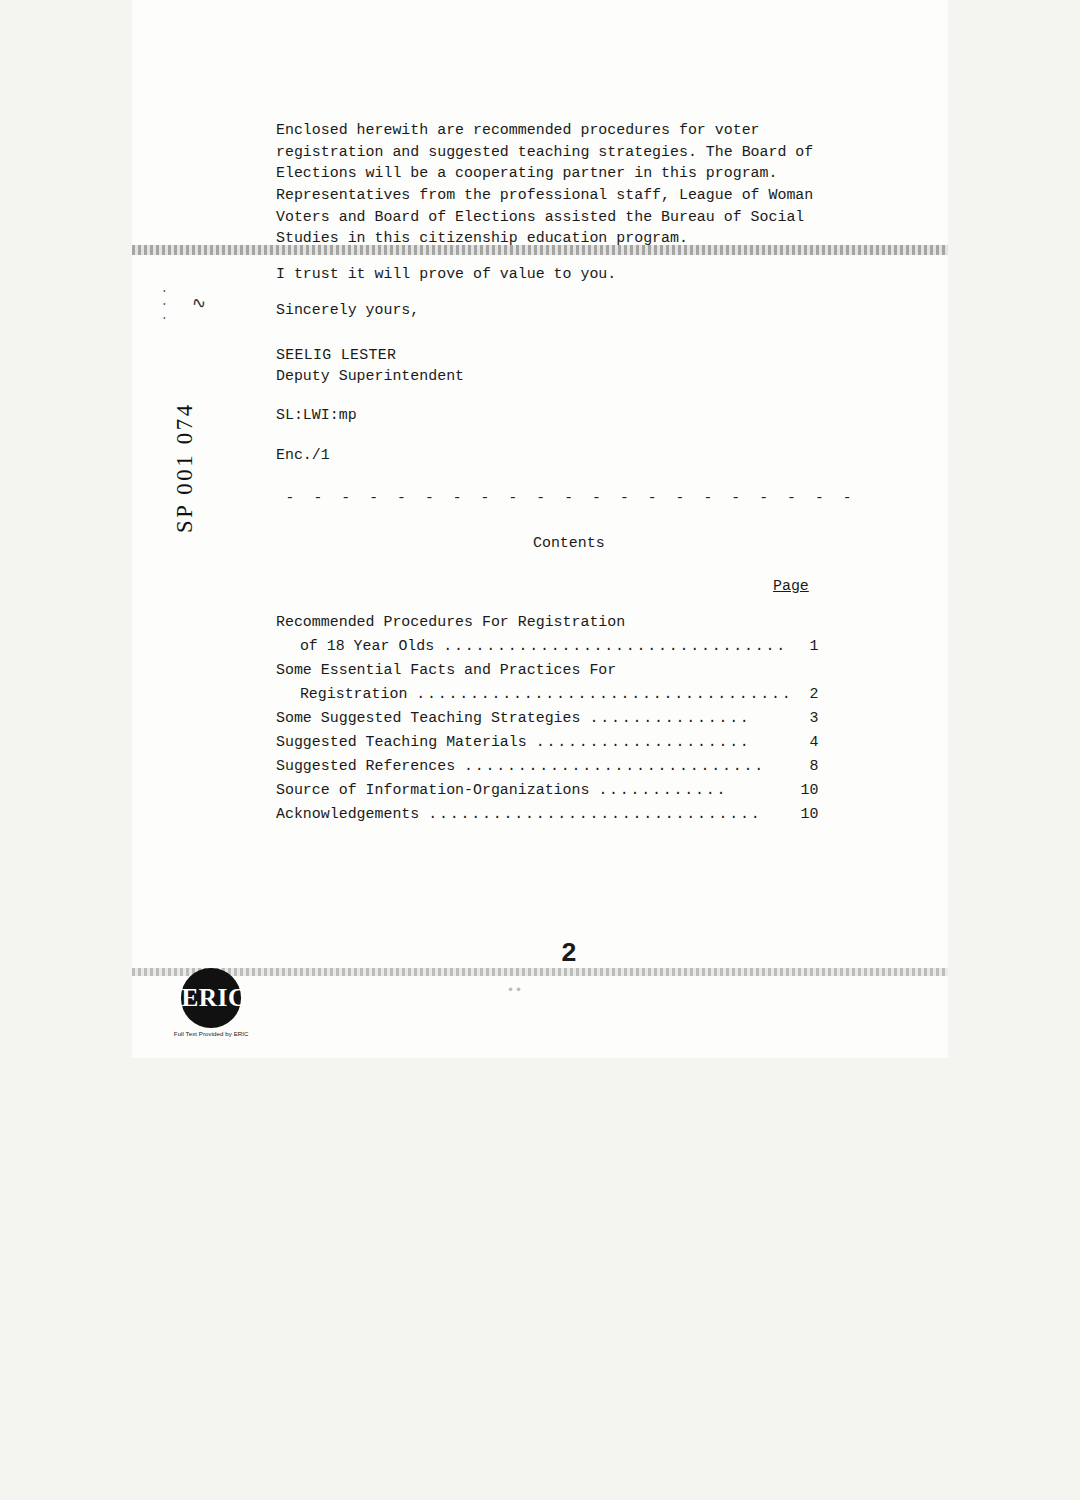.
.
.
∿
SP 001 074
Enclosed herewith are recommended procedures for voter registration and suggested teaching strategies. The Board of Elections will be a cooperating partner in this program. Representatives from the professional staff, League of Woman Voters and Board of Elections assisted the Bureau of Social Studies in this citizenship education program.
I trust it will prove of value to you.
Sincerely yours,
SEELIG LESTER
Deputy Superintendent
SL:LWI:mp
Enc./1
- - - - - - - - - - - - - - - - - - - - - - - - - - - -
Contents
Page
| Recommended Procedures For Registration | |
| of 18 Year Olds ................................ | 1 |
| Some Essential Facts and Practices For | |
| Registration ................................... | 2 |
| Some Suggested Teaching Strategies ............... | 3 |
| Suggested Teaching Materials .................... | 4 |
| Suggested References ............................ | 8 |
| Source of Information-Organizations ............ | 10 |
| Acknowledgements ............................... | 10 |
2
••
ERIC
Full Text Provided by ERIC